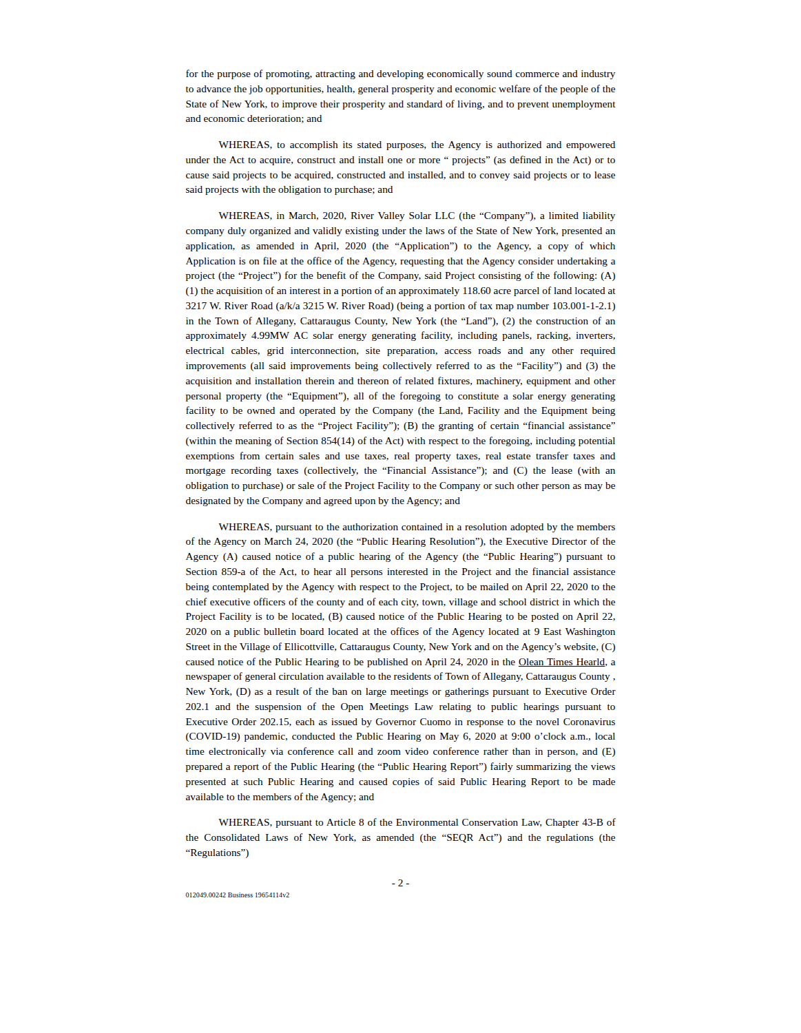for the purpose of promoting, attracting and developing economically sound commerce and industry to advance the job opportunities, health, general prosperity and economic welfare of the people of the State of New York, to improve their prosperity and standard of living, and to prevent unemployment and economic deterioration; and
WHEREAS, to accomplish its stated purposes, the Agency is authorized and empowered under the Act to acquire, construct and install one or more “ projects” (as defined in the Act) or to cause said projects to be acquired, constructed and installed, and to convey said projects or to lease said projects with the obligation to purchase; and
WHEREAS, in March, 2020, River Valley Solar LLC (the “Company”), a limited liability company duly organized and validly existing under the laws of the State of New York, presented an application, as amended in April, 2020 (the “Application”) to the Agency, a copy of which Application is on file at the office of the Agency, requesting that the Agency consider undertaking a project (the “Project”) for the benefit of the Company, said Project consisting of the following: (A) (1) the acquisition of an interest in a portion of an approximately 118.60 acre parcel of land located at 3217 W. River Road (a/k/a 3215 W. River Road) (being a portion of tax map number 103.001-1-2.1) in the Town of Allegany, Cattaraugus County, New York (the “Land”), (2) the construction of an approximately 4.99MW AC solar energy generating facility, including panels, racking, inverters, electrical cables, grid interconnection, site preparation, access roads and any other required improvements (all said improvements being collectively referred to as the “Facility”) and (3) the acquisition and installation therein and thereon of related fixtures, machinery, equipment and other personal property (the “Equipment”), all of the foregoing to constitute a solar energy generating facility to be owned and operated by the Company (the Land, Facility and the Equipment being collectively referred to as the “Project Facility”); (B) the granting of certain “financial assistance” (within the meaning of Section 854(14) of the Act) with respect to the foregoing, including potential exemptions from certain sales and use taxes, real property taxes, real estate transfer taxes and mortgage recording taxes (collectively, the “Financial Assistance”); and (C) the lease (with an obligation to purchase) or sale of the Project Facility to the Company or such other person as may be designated by the Company and agreed upon by the Agency; and
WHEREAS, pursuant to the authorization contained in a resolution adopted by the members of the Agency on March 24, 2020 (the “Public Hearing Resolution”), the Executive Director of the Agency (A) caused notice of a public hearing of the Agency (the “Public Hearing”) pursuant to Section 859-a of the Act, to hear all persons interested in the Project and the financial assistance being contemplated by the Agency with respect to the Project, to be mailed on April 22, 2020 to the chief executive officers of the county and of each city, town, village and school district in which the Project Facility is to be located, (B) caused notice of the Public Hearing to be posted on April 22, 2020 on a public bulletin board located at the offices of the Agency located at 9 East Washington Street in the Village of Ellicottville, Cattaraugus County, New York and on the Agency’s website, (C) caused notice of the Public Hearing to be published on April 24, 2020 in the Olean Times Hearld, a newspaper of general circulation available to the residents of Town of Allegany, Cattaraugus County , New York, (D) as a result of the ban on large meetings or gatherings pursuant to Executive Order 202.1 and the suspension of the Open Meetings Law relating to public hearings pursuant to Executive Order 202.15, each as issued by Governor Cuomo in response to the novel Coronavirus (COVID-19) pandemic, conducted the Public Hearing on May 6, 2020 at 9:00 o’clock a.m., local time electronically via conference call and zoom video conference rather than in person, and (E) prepared a report of the Public Hearing (the “Public Hearing Report”) fairly summarizing the views presented at such Public Hearing and caused copies of said Public Hearing Report to be made available to the members of the Agency; and
WHEREAS, pursuant to Article 8 of the Environmental Conservation Law, Chapter 43-B of the Consolidated Laws of New York, as amended (the “SEQR Act”) and the regulations (the “Regulations”)
- 2 -
012049.00242 Business 19654114v2